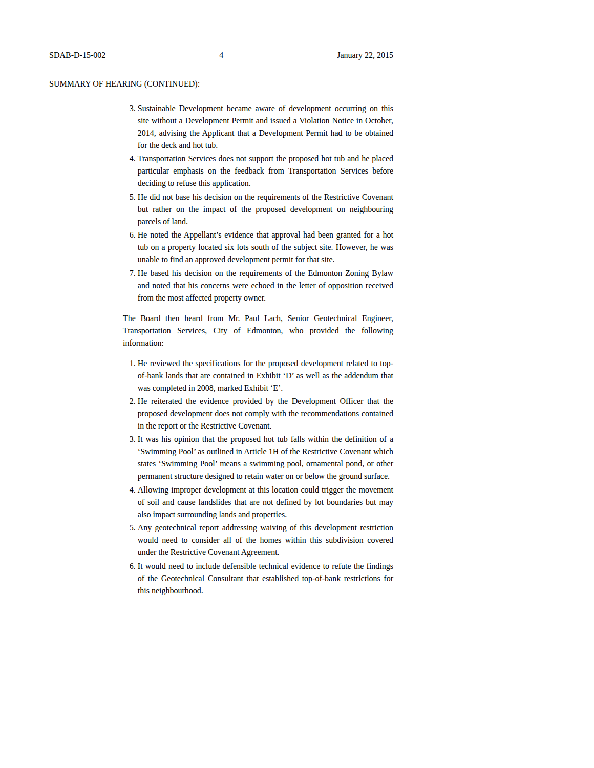SDAB-D-15-002
4
January 22, 2015
SUMMARY OF HEARING (CONTINUED):
Sustainable Development became aware of development occurring on this site without a Development Permit and issued a Violation Notice in October, 2014, advising the Applicant that a Development Permit had to be obtained for the deck and hot tub.
Transportation Services does not support the proposed hot tub and he placed particular emphasis on the feedback from Transportation Services before deciding to refuse this application.
He did not base his decision on the requirements of the Restrictive Covenant but rather on the impact of the proposed development on neighbouring parcels of land.
He noted the Appellant’s evidence that approval had been granted for a hot tub on a property located six lots south of the subject site. However, he was unable to find an approved development permit for that site.
He based his decision on the requirements of the Edmonton Zoning Bylaw and noted that his concerns were echoed in the letter of opposition received from the most affected property owner.
The Board then heard from Mr. Paul Lach, Senior Geotechnical Engineer, Transportation Services, City of Edmonton, who provided the following information:
He reviewed the specifications for the proposed development related to top-of-bank lands that are contained in Exhibit ‘D’ as well as the addendum that was completed in 2008, marked Exhibit ‘E’.
He reiterated the evidence provided by the Development Officer that the proposed development does not comply with the recommendations contained in the report or the Restrictive Covenant.
It was his opinion that the proposed hot tub falls within the definition of a ‘Swimming Pool’ as outlined in Article 1H of the Restrictive Covenant which states ‘Swimming Pool’ means a swimming pool, ornamental pond, or other permanent structure designed to retain water on or below the ground surface.
Allowing improper development at this location could trigger the movement of soil and cause landslides that are not defined by lot boundaries but may also impact surrounding lands and properties.
Any geotechnical report addressing waiving of this development restriction would need to consider all of the homes within this subdivision covered under the Restrictive Covenant Agreement.
It would need to include defensible technical evidence to refute the findings of the Geotechnical Consultant that established top-of-bank restrictions for this neighbourhood.